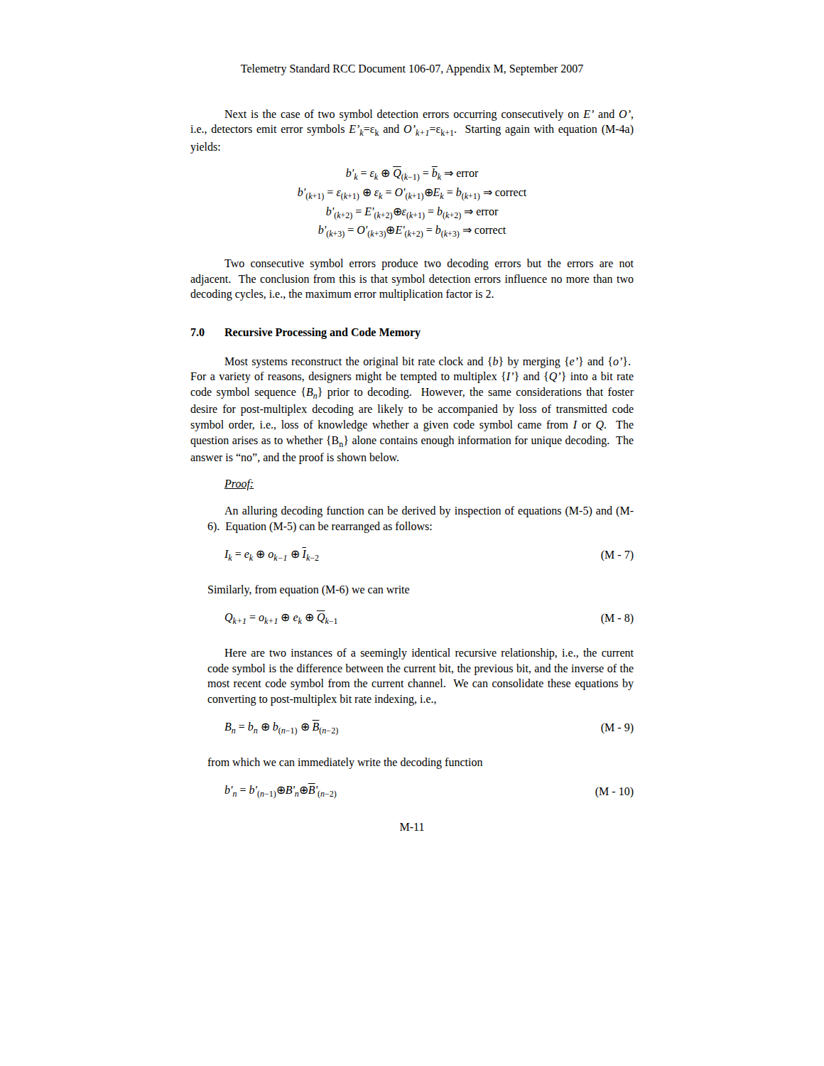Telemetry Standard RCC Document 106-07, Appendix M, September 2007
Next is the case of two symbol detection errors occurring consecutively on E’ and O’, i.e., detectors emit error symbols E’k=εk and O’k+1=εk+1. Starting again with equation (M-4a) yields:
b'k = εk ⊕ Q(k−1) = bk ⇒ error
b'(k+1) = ε(k+1) ⊕ εk = O'(k+1)⊕Ek = b(k+1) ⇒ correct
b'(k+2) = E'(k+2)⊕ε(k+1) = b(k+2) ⇒ error
b'(k+3) = O'(k+3)⊕E'(k+2) = b(k+3) ⇒ correct
Two consecutive symbol errors produce two decoding errors but the errors are not adjacent. The conclusion from this is that symbol detection errors influence no more than two decoding cycles, i.e., the maximum error multiplication factor is 2.
7.0 Recursive Processing and Code Memory
Most systems reconstruct the original bit rate clock and {b} by merging {e’} and {o’}. For a variety of reasons, designers might be tempted to multiplex {I’} and {Q’} into a bit rate code symbol sequence {Bn} prior to decoding. However, the same considerations that foster desire for post-multiplex decoding are likely to be accompanied by loss of transmitted code symbol order, i.e., loss of knowledge whether a given code symbol came from I or Q. The question arises as to whether {Bn} alone contains enough information for unique decoding. The answer is “no”, and the proof is shown below.
Proof:
An alluring decoding function can be derived by inspection of equations (M-5) and (M-6). Equation (M-5) can be rearranged as follows:
Ik = ek ⊕ ok−1 ⊕ Ik−2
(M - 7)
Similarly, from equation (M-6) we can write
Qk+1 = ok+1 ⊕ ek ⊕ Qk−1
(M - 8)
Here are two instances of a seemingly identical recursive relationship, i.e., the current code symbol is the difference between the current bit, the previous bit, and the inverse of the most recent code symbol from the current channel. We can consolidate these equations by converting to post-multiplex bit rate indexing, i.e.,
Bn = bn ⊕ b(n−1) ⊕ B(n−2)
(M - 9)
from which we can immediately write the decoding function
b'n = b'(n−1)⊕B'n⊕B'(n−2)
(M - 10)
M-11